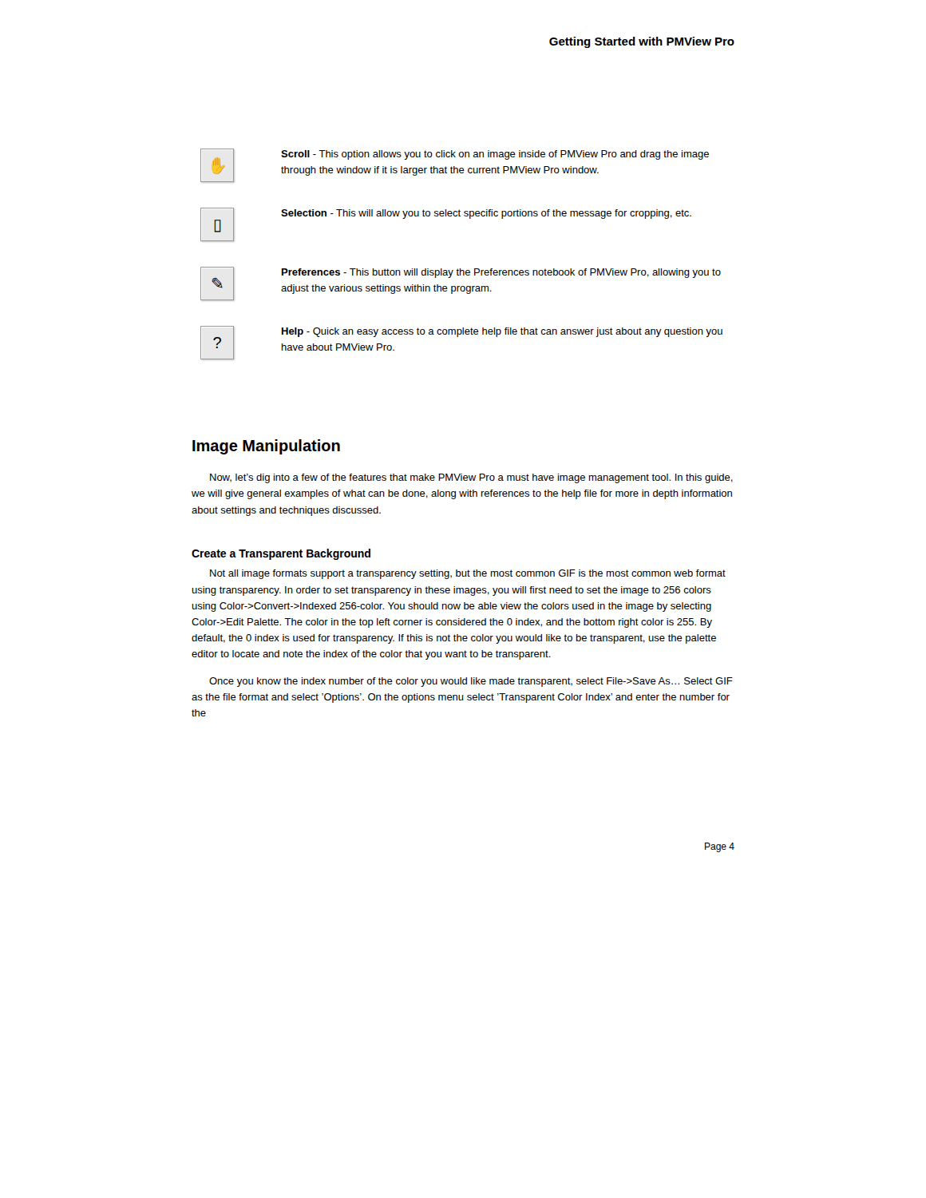Getting Started with PMView Pro
✋
Scroll - This option allows you to click on an image inside of PMView Pro and drag the image through the window if it is larger that the current PMView Pro window.
▯
Selection - This will allow you to select specific portions of the message for cropping, etc.
✎
Preferences - This button will display the Preferences notebook of PMView Pro, allowing you to adjust the various settings within the program.
?
Help - Quick an easy access to a complete help file that can answer just about any question you have about PMView Pro.
Image Manipulation
Now, let’s dig into a few of the features that make PMView Pro a must have image management tool. In this guide, we will give general examples of what can be done, along with references to the help file for more in depth information about settings and techniques discussed.
Create a Transparent Background
Not all image formats support a transparency setting, but the most common GIF is the most common web format using transparency. In order to set transparency in these images, you will first need to set the image to 256 colors using Color->Convert->Indexed 256-color. You should now be able view the colors used in the image by selecting Color->Edit Palette. The color in the top left corner is considered the 0 index, and the bottom right color is 255. By default, the 0 index is used for transparency. If this is not the color you would like to be transparent, use the palette editor to locate and note the index of the color that you want to be transparent.
Once you know the index number of the color you would like made transparent, select File->Save As… Select GIF as the file format and select ’Options’. On the options menu select ’Transparent Color Index’ and enter the number for the
Page 4